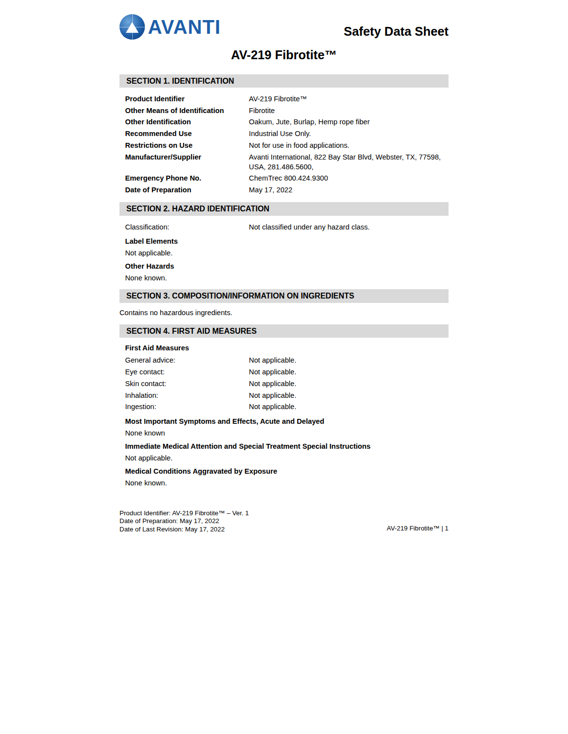AVANTI
Safety Data Sheet
AV-219 Fibrotite™
SECTION 1. IDENTIFICATION
| Product Identifier | AV-219 Fibrotite™ |
| Other Means of Identification | Fibrotite |
| Other Identification | Oakum, Jute, Burlap, Hemp rope fiber |
| Recommended Use | Industrial Use Only. |
| Restrictions on Use | Not for use in food applications. |
| Manufacturer/Supplier | Avanti International, 822 Bay Star Blvd, Webster, TX, 77598, USA, 281.486.5600, |
| Emergency Phone No. | ChemTrec 800.424.9300 |
| Date of Preparation | May 17, 2022 |
SECTION 2. HAZARD IDENTIFICATION
| Classification: | Not classified under any hazard class. |
Label Elements
Not applicable.
Other Hazards
None known.
SECTION 3. COMPOSITION/INFORMATION ON INGREDIENTS
Contains no hazardous ingredients.
SECTION 4. FIRST AID MEASURES
First Aid Measures
| General advice: | Not applicable. |
| Eye contact: | Not applicable. |
| Skin contact: | Not applicable. |
| Inhalation: | Not applicable. |
| Ingestion: | Not applicable. |
Most Important Symptoms and Effects, Acute and Delayed
None known
Immediate Medical Attention and Special Treatment Special Instructions
Not applicable.
Medical Conditions Aggravated by Exposure
None known.
Product Identifier: AV-219 Fibrotite™ – Ver. 1
Date of Preparation: May 17, 2022
Date of Last Revision: May 17, 2022
AV-219 Fibrotite™ | 1